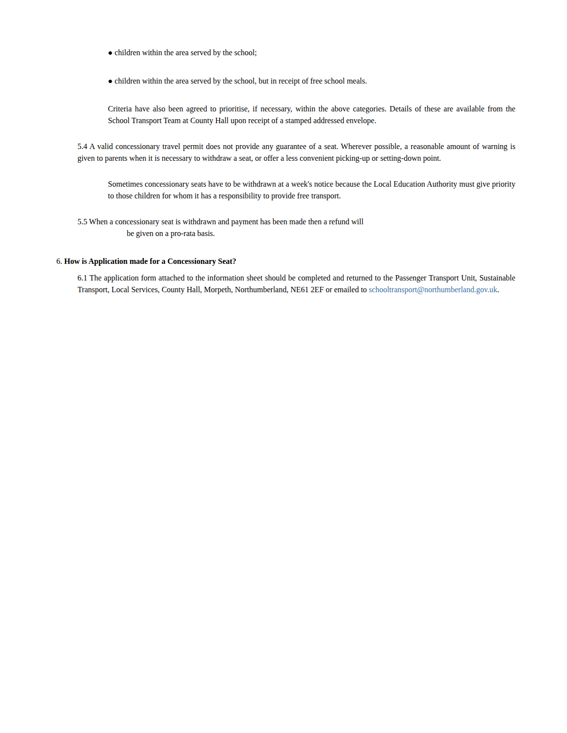● children within the area served by the school;
● children within the area served by the school, but in receipt of free school meals.
Criteria have also been agreed to prioritise, if necessary, within the above categories. Details of these are available from the School Transport Team at County Hall upon receipt of a stamped addressed envelope.
5.4 A valid concessionary travel permit does not provide any guarantee of a seat. Wherever possible, a reasonable amount of warning is given to parents when it is necessary to withdraw a seat, or offer a less convenient picking-up or setting-down point.
Sometimes concessionary seats have to be withdrawn at a week's notice because the Local Education Authority must give priority to those children for whom it has a responsibility to provide free transport.
5.5 When a concessionary seat is withdrawn and payment has been made then a refund will
be given on a pro-rata basis.
6. How is Application made for a Concessionary Seat?
6.1 The application form attached to the information sheet should be completed and returned to the Passenger Transport Unit, Sustainable Transport, Local Services, County Hall, Morpeth, Northumberland, NE61 2EF or emailed to schooltransport@northumberland.gov.uk.